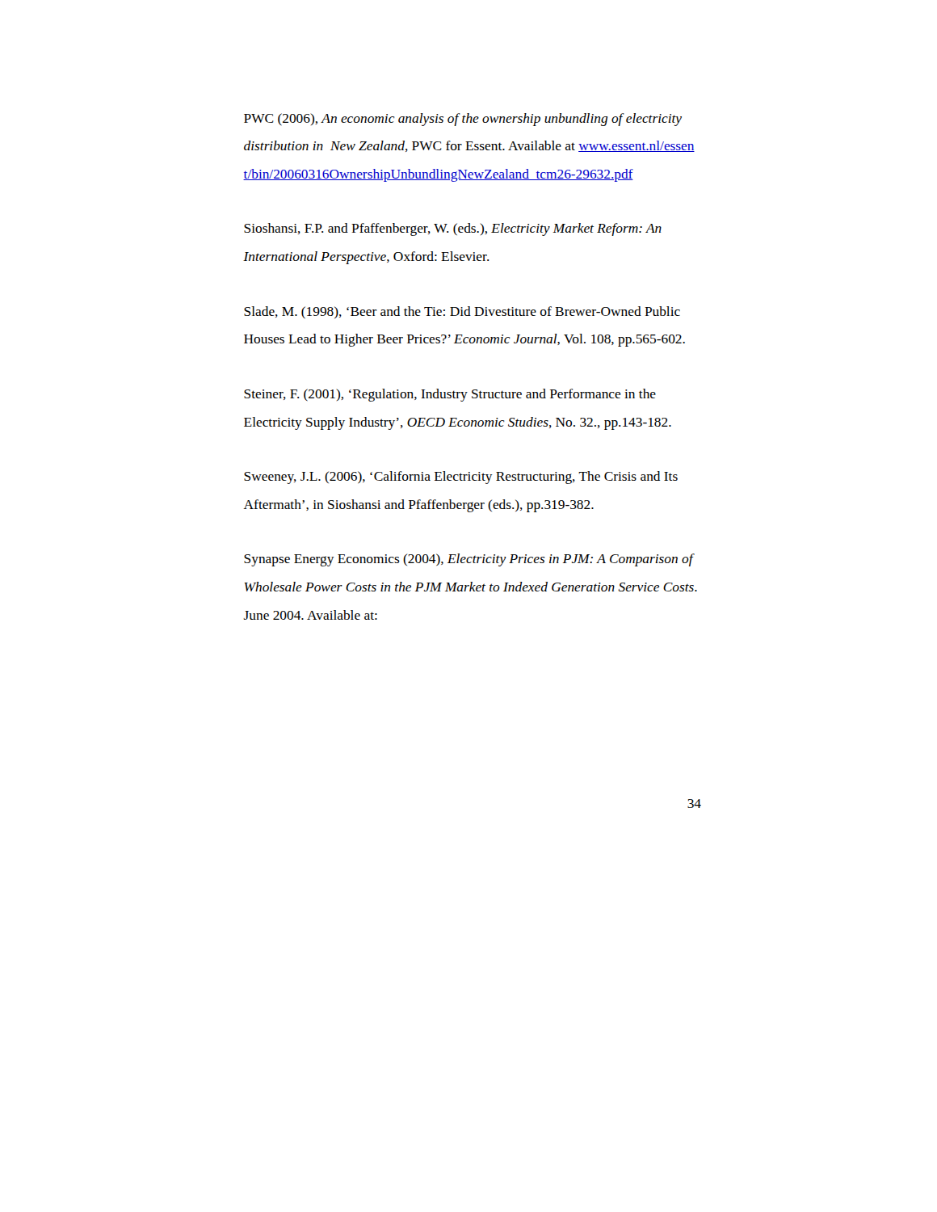PWC (2006), An economic analysis of the ownership unbundling of electricity distribution in New Zealand, PWC for Essent. Available at www.essent.nl/essent/bin/20060316OwnershipUnbundlingNewZealand_tcm26-29632.pdf
Sioshansi, F.P. and Pfaffenberger, W. (eds.), Electricity Market Reform: An International Perspective, Oxford: Elsevier.
Slade, M. (1998), ‘Beer and the Tie: Did Divestiture of Brewer-Owned Public Houses Lead to Higher Beer Prices?’ Economic Journal, Vol. 108, pp.565-602.
Steiner, F. (2001), ‘Regulation, Industry Structure and Performance in the Electricity Supply Industry’, OECD Economic Studies, No. 32., pp.143-182.
Sweeney, J.L. (2006), ‘California Electricity Restructuring, The Crisis and Its Aftermath’, in Sioshansi and Pfaffenberger (eds.), pp.319-382.
Synapse Energy Economics (2004), Electricity Prices in PJM: A Comparison of Wholesale Power Costs in the PJM Market to Indexed Generation Service Costs. June 2004. Available at:
34